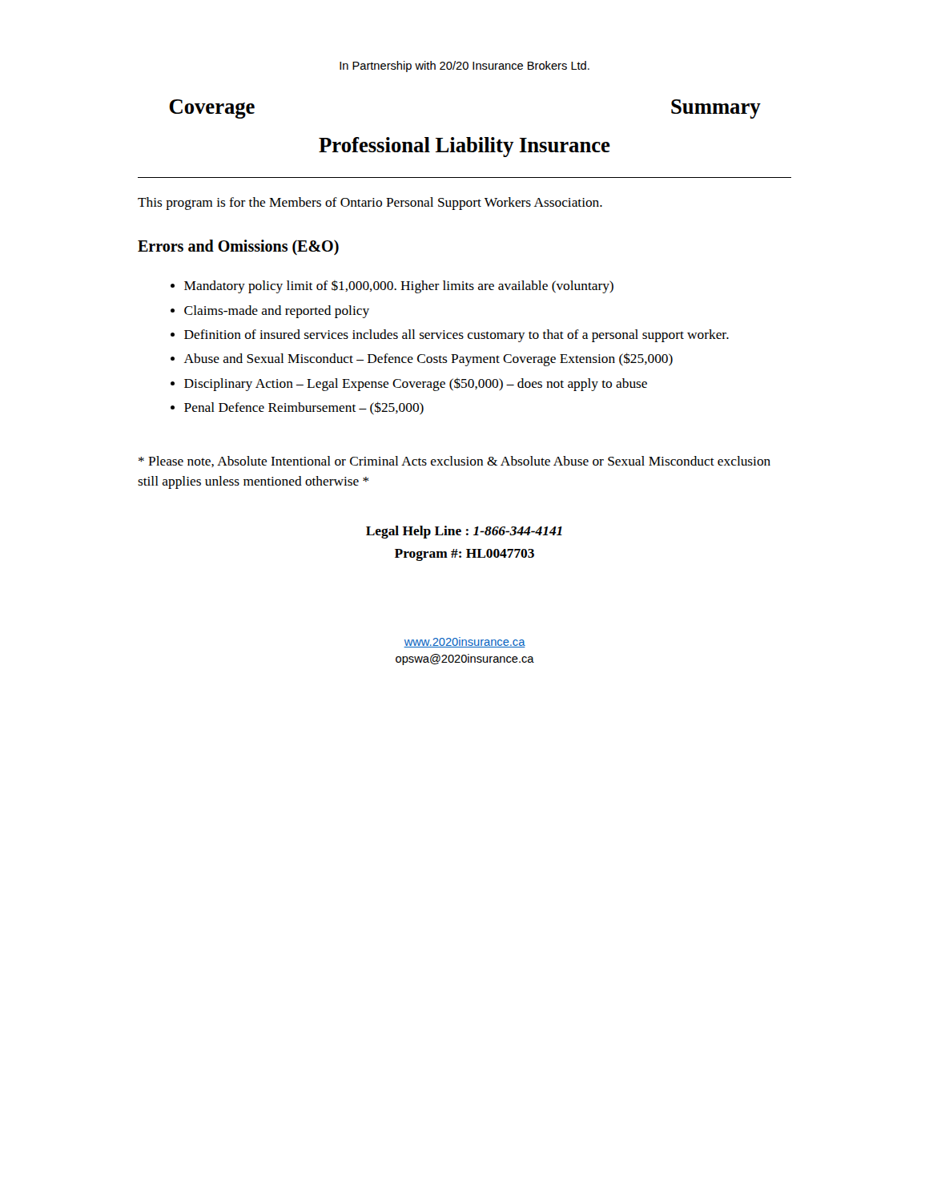In Partnership with 20/20 Insurance Brokers Ltd.
Coverage Summary
Professional Liability Insurance
This program is for the Members of Ontario Personal Support Workers Association.
Errors and Omissions (E&O)
Mandatory policy limit of $1,000,000. Higher limits are available (voluntary)
Claims-made and reported policy
Definition of insured services includes all services customary to that of a personal support worker.
Abuse and Sexual Misconduct – Defence Costs Payment Coverage Extension ($25,000)
Disciplinary Action – Legal Expense Coverage ($50,000) – does not apply to abuse
Penal Defence Reimbursement – ($25,000)
* Please note, Absolute Intentional or Criminal Acts exclusion & Absolute Abuse or Sexual Misconduct exclusion still applies unless mentioned otherwise *
Legal Help Line : 1-866-344-4141
Program #: HL0047703
www.2020insurance.ca
opswa@2020insurance.ca